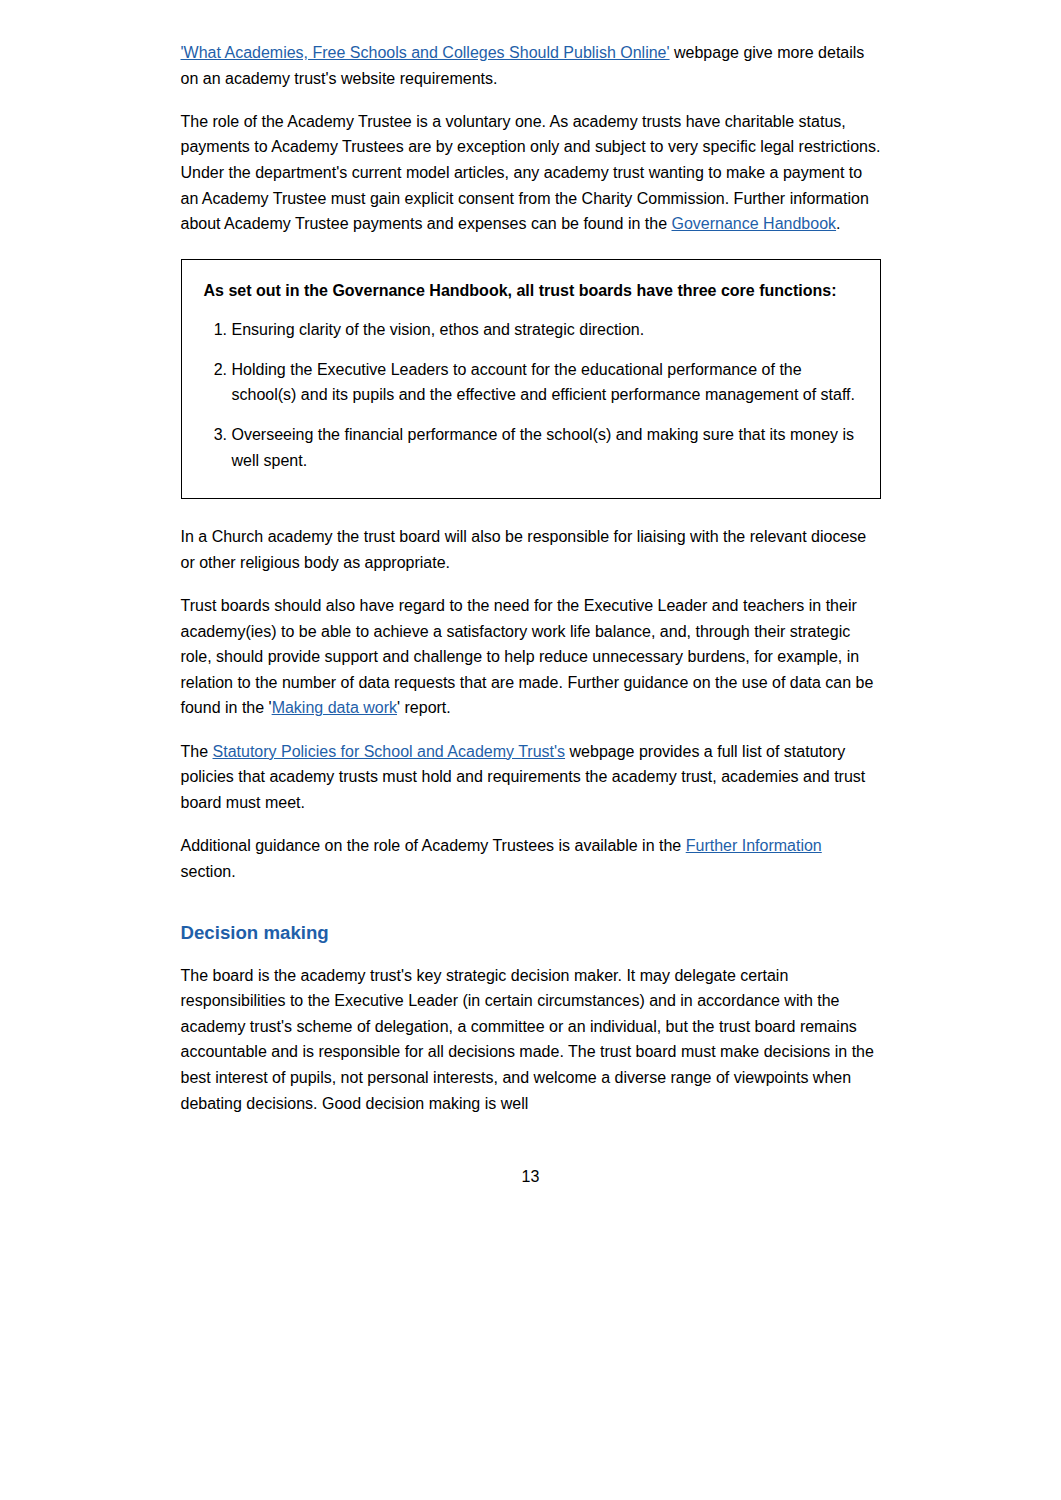'What Academies, Free Schools and Colleges Should Publish Online' webpage give more details on an academy trust's website requirements.
The role of the Academy Trustee is a voluntary one. As academy trusts have charitable status, payments to Academy Trustees are by exception only and subject to very specific legal restrictions. Under the department's current model articles, any academy trust wanting to make a payment to an Academy Trustee must gain explicit consent from the Charity Commission. Further information about Academy Trustee payments and expenses can be found in the Governance Handbook.
As set out in the Governance Handbook, all trust boards have three core functions:
Ensuring clarity of the vision, ethos and strategic direction.
Holding the Executive Leaders to account for the educational performance of the school(s) and its pupils and the effective and efficient performance management of staff.
Overseeing the financial performance of the school(s) and making sure that its money is well spent.
In a Church academy the trust board will also be responsible for liaising with the relevant diocese or other religious body as appropriate.
Trust boards should also have regard to the need for the Executive Leader and teachers in their academy(ies) to be able to achieve a satisfactory work life balance, and, through their strategic role, should provide support and challenge to help reduce unnecessary burdens, for example, in relation to the number of data requests that are made. Further guidance on the use of data can be found in the 'Making data work' report.
The Statutory Policies for School and Academy Trust's webpage provides a full list of statutory policies that academy trusts must hold and requirements the academy trust, academies and trust board must meet.
Additional guidance on the role of Academy Trustees is available in the Further Information section.
Decision making
The board is the academy trust's key strategic decision maker. It may delegate certain responsibilities to the Executive Leader (in certain circumstances) and in accordance with the academy trust's scheme of delegation, a committee or an individual, but the trust board remains accountable and is responsible for all decisions made. The trust board must make decisions in the best interest of pupils, not personal interests, and welcome a diverse range of viewpoints when debating decisions. Good decision making is well
13